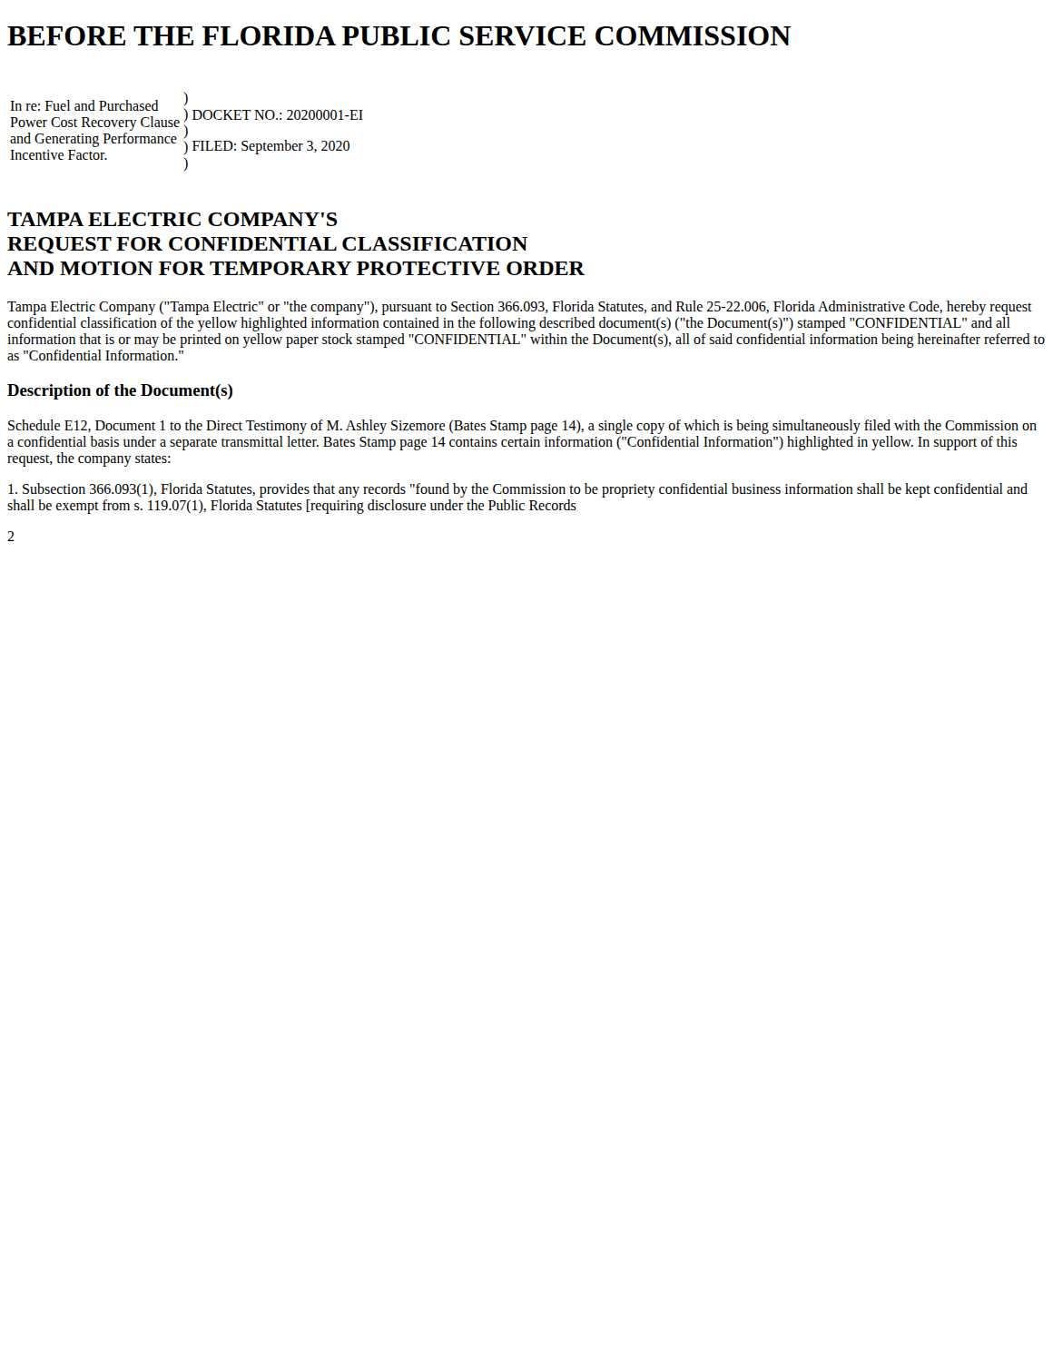BEFORE THE FLORIDA PUBLIC SERVICE COMMISSION
| In re: Fuel and Purchased Power Cost Recovery Clause and Generating Performance Incentive Factor. | ) ) ) ) ) | DOCKET NO.: 20200001-EI FILED: September 3, 2020 |
TAMPA ELECTRIC COMPANY'S
REQUEST FOR CONFIDENTIAL CLASSIFICATION
AND MOTION FOR TEMPORARY PROTECTIVE ORDER
Tampa Electric Company ("Tampa Electric" or "the company"), pursuant to Section 366.093, Florida Statutes, and Rule 25-22.006, Florida Administrative Code, hereby request confidential classification of the yellow highlighted information contained in the following described document(s) ("the Document(s)") stamped "CONFIDENTIAL" and all information that is or may be printed on yellow paper stock stamped "CONFIDENTIAL" within the Document(s), all of said confidential information being hereinafter referred to as "Confidential Information."
Description of the Document(s)
Schedule E12, Document 1 to the Direct Testimony of M. Ashley Sizemore (Bates Stamp page 14), a single copy of which is being simultaneously filed with the Commission on a confidential basis under a separate transmittal letter. Bates Stamp page 14 contains certain information ("Confidential Information") highlighted in yellow. In support of this request, the company states:
1. Subsection 366.093(1), Florida Statutes, provides that any records "found by the Commission to be propriety confidential business information shall be kept confidential and shall be exempt from s. 119.07(1), Florida Statutes [requiring disclosure under the Public Records
2